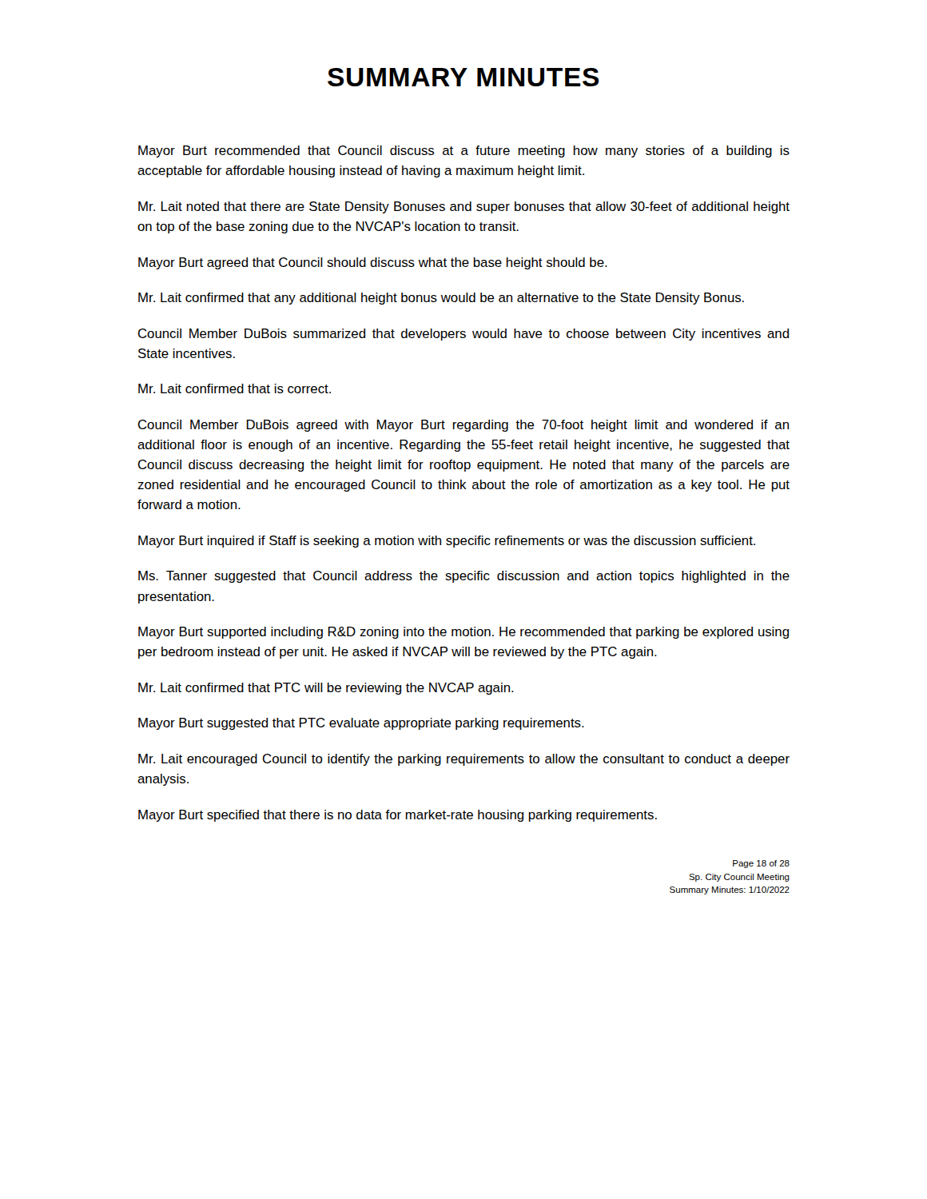SUMMARY MINUTES
Mayor Burt recommended that Council discuss at a future meeting how many stories of a building is acceptable for affordable housing instead of having a maximum height limit.
Mr. Lait noted that there are State Density Bonuses and super bonuses that allow 30-feet of additional height on top of the base zoning due to the NVCAP's location to transit.
Mayor Burt agreed that Council should discuss what the base height should be.
Mr. Lait confirmed that any additional height bonus would be an alternative to the State Density Bonus.
Council Member DuBois summarized that developers would have to choose between City incentives and State incentives.
Mr. Lait confirmed that is correct.
Council Member DuBois agreed with Mayor Burt regarding the 70-foot height limit and wondered if an additional floor is enough of an incentive. Regarding the 55-feet retail height incentive, he suggested that Council discuss decreasing the height limit for rooftop equipment. He noted that many of the parcels are zoned residential and he encouraged Council to think about the role of amortization as a key tool. He put forward a motion.
Mayor Burt inquired if Staff is seeking a motion with specific refinements or was the discussion sufficient.
Ms. Tanner suggested that Council address the specific discussion and action topics highlighted in the presentation.
Mayor Burt supported including R&D zoning into the motion. He recommended that parking be explored using per bedroom instead of per unit. He asked if NVCAP will be reviewed by the PTC again.
Mr. Lait confirmed that PTC will be reviewing the NVCAP again.
Mayor Burt suggested that PTC evaluate appropriate parking requirements.
Mr. Lait encouraged Council to identify the parking requirements to allow the consultant to conduct a deeper analysis.
Mayor Burt specified that there is no data for market-rate housing parking requirements.
Page 18 of 28
Sp. City Council Meeting
Summary Minutes: 1/10/2022